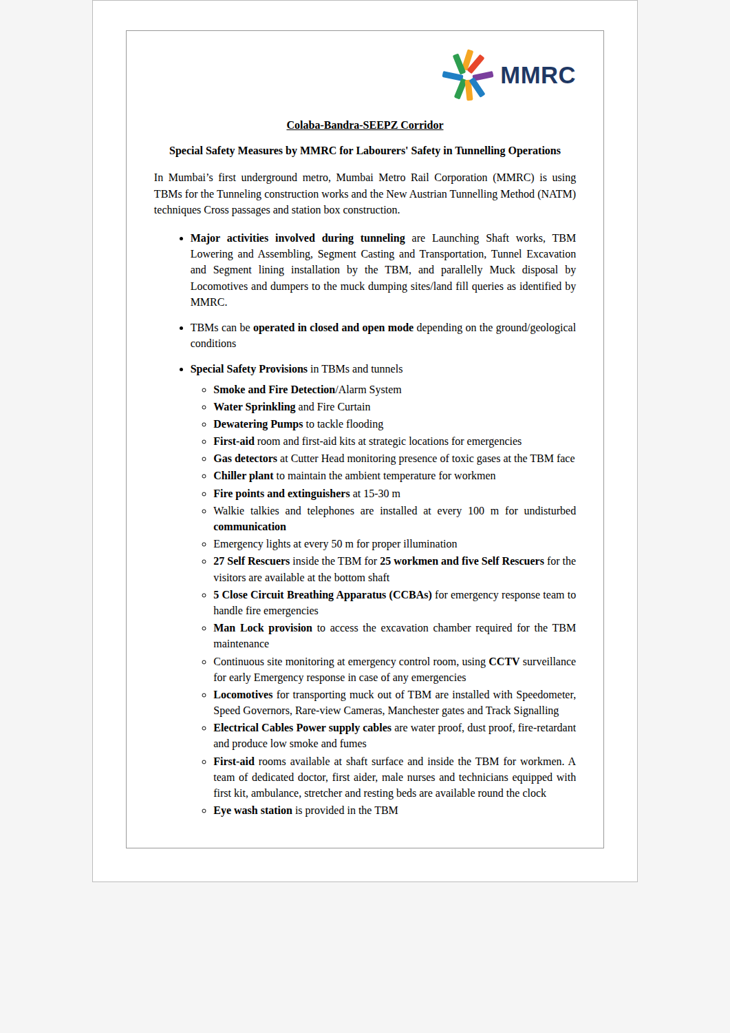MMRC
Colaba-Bandra-SEEPZ Corridor
Special Safety Measures by MMRC for Labourers' Safety in Tunnelling Operations
In Mumbai’s first underground metro, Mumbai Metro Rail Corporation (MMRC) is using TBMs for the Tunneling construction works and the New Austrian Tunnelling Method (NATM) techniques Cross passages and station box construction.
Major activities involved during tunneling are Launching Shaft works, TBM Lowering and Assembling, Segment Casting and Transportation, Tunnel Excavation and Segment lining installation by the TBM, and parallelly Muck disposal by Locomotives and dumpers to the muck dumping sites/land fill queries as identified by MMRC.
TBMs can be operated in closed and open mode depending on the ground/geological conditions
Special Safety Provisions in TBMs and tunnels
Smoke and Fire Detection/Alarm System
Water Sprinkling and Fire Curtain
Dewatering Pumps to tackle flooding
First-aid room and first-aid kits at strategic locations for emergencies
Gas detectors at Cutter Head monitoring presence of toxic gases at the TBM face
Chiller plant to maintain the ambient temperature for workmen
Fire points and extinguishers at 15-30 m
Walkie talkies and telephones are installed at every 100 m for undisturbed communication
Emergency lights at every 50 m for proper illumination
27 Self Rescuers inside the TBM for 25 workmen and five Self Rescuers for the visitors are available at the bottom shaft
5 Close Circuit Breathing Apparatus (CCBAs) for emergency response team to handle fire emergencies
Man Lock provision to access the excavation chamber required for the TBM maintenance
Continuous site monitoring at emergency control room, using CCTV surveillance for early Emergency response in case of any emergencies
Locomotives for transporting muck out of TBM are installed with Speedometer, Speed Governors, Rare-view Cameras, Manchester gates and Track Signalling
Electrical Cables Power supply cables are water proof, dust proof, fire-retardant and produce low smoke and fumes
First-aid rooms available at shaft surface and inside the TBM for workmen. A team of dedicated doctor, first aider, male nurses and technicians equipped with first kit, ambulance, stretcher and resting beds are available round the clock
Eye wash station is provided in the TBM